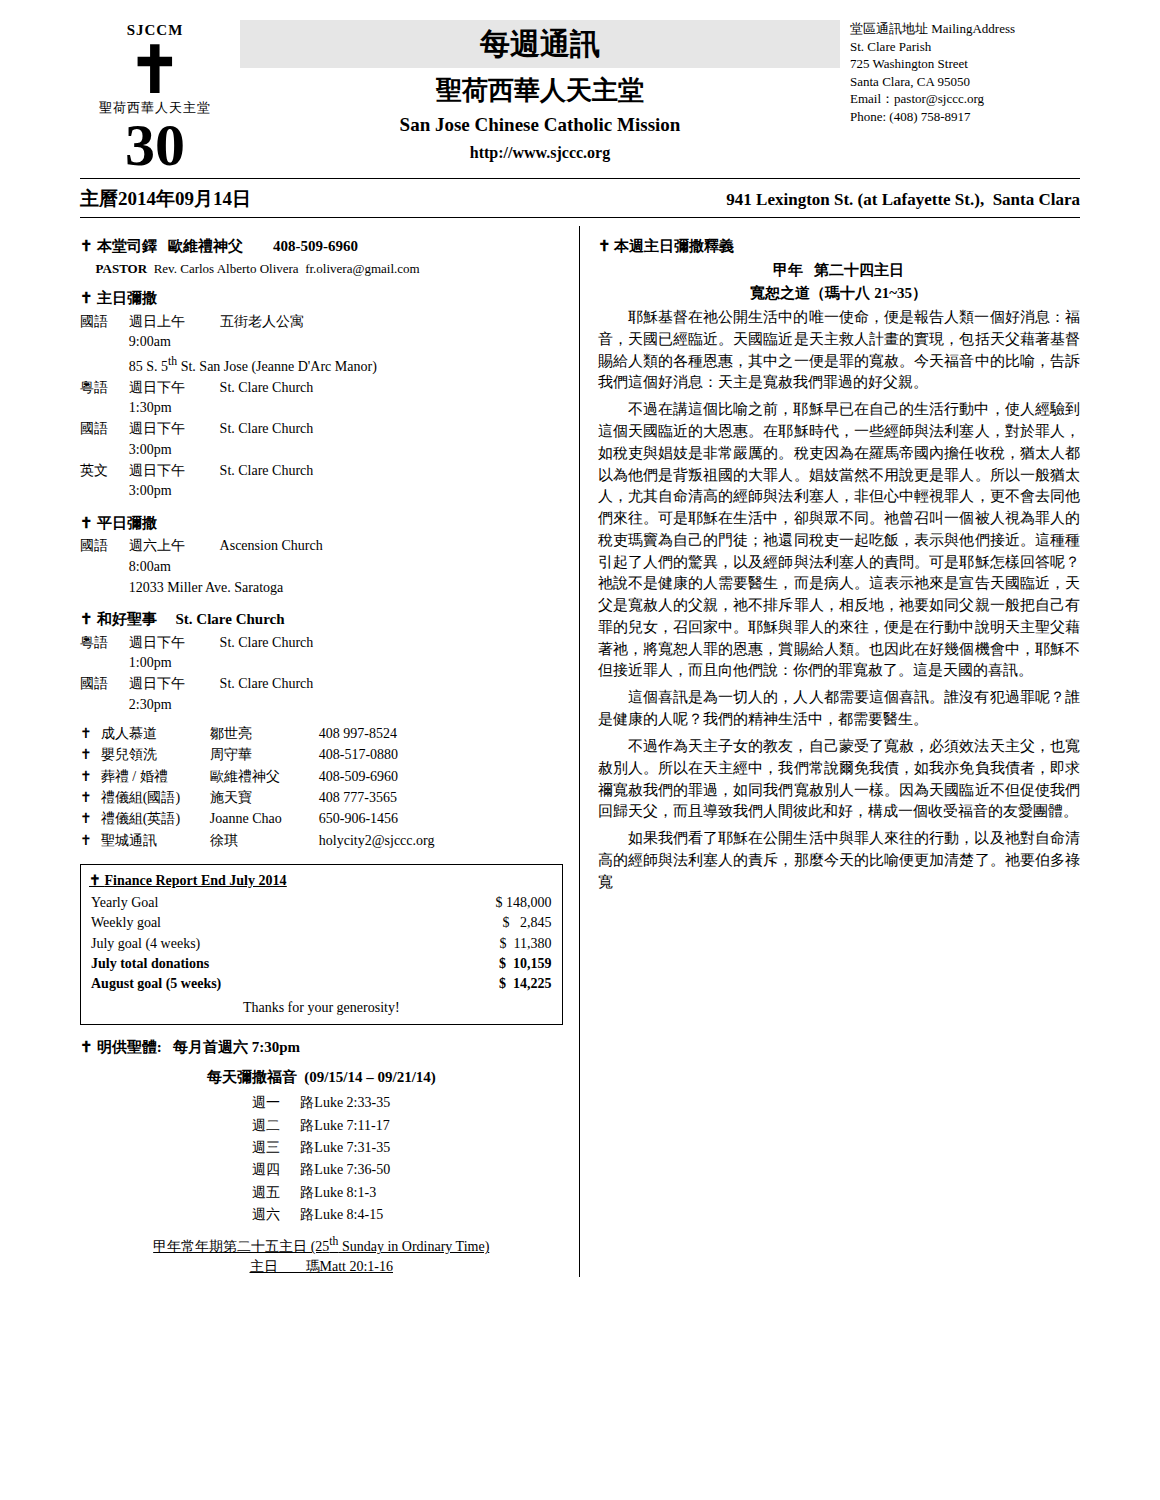SJCCM
✝
聖荷西華人天主堂
30
每週通訊
聖荷西華人天主堂
San Jose Chinese Catholic Mission
http://www.sjccc.org
堂區通訊地址 MailingAddress
St. Clare Parish
725 Washington Street
Santa Clara, CA 95050
Email：pastor@sjccc.org
Phone: (408) 758-8917
主曆2014年09月14日
941 Lexington St. (at Lafayette St.), Santa Clara
本堂司鐸 歐維禮神父 408-509-6960
PASTOR Rev. Carlos Alberto Olivera fr.olivera@gmail.com
主日彌撒
| 國語 | 週日上午 9:00am | 五街老人公寓 |
| | 85 S. 5 th St. San Jose (Jeanne D'Arc Manor) |
| 粵語 | 週日下午 1:30pm | St. Clare Church |
| 國語 | 週日下午 3:00pm | St. Clare Church |
| 英文 | 週日下午 3:00pm | St. Clare Church |
平日彌撒
| 國語 | 週六上午 8:00am | Ascension Church |
| | 12033 Miller Ave. Saratoga |
和好聖事 St. Clare Church
| 粵語 | 週日下午 1:00pm | St. Clare Church |
| 國語 | 週日下午 2:30pm | St. Clare Church |
| ✝ | 成人慕道 | 鄒世亮 | 408 997-8524 |
| ✝ | 嬰兒領洗 | 周守華 | 408-517-0880 |
| ✝ | 葬禮 / 婚禮 | 歐維禮神父 | 408-509-6960 |
| ✝ | 禮儀組(國語) | 施天寶 | 408 777-3565 |
| ✝ | 禮儀組(英語) | Joanne Chao | 650-906-1456 |
| ✝ | 聖城通訊 | 徐琪 | holycity2@sjccc.org |
✝ Finance Report End July 2014
| Yearly Goal | $ 148,000 |
| Weekly goal | $ 2,845 |
| July goal (4 weeks) | $ 11,380 |
| July total donations | $ 10,159 |
| August goal (5 weeks) | $ 14,225 |
Thanks for your generosity!
明供聖體: 每月首週六 7:30pm
每天彌撒福音 (09/15/14 – 09/21/14)
| 週一 | 路Luke 2:33-35 |
| 週二 | 路Luke 7:11-17 |
| 週三 | 路Luke 7:31-35 |
| 週四 | 路Luke 7:36-50 |
| 週五 | 路Luke 8:1-3 |
| 週六 | 路Luke 8:4-15 |
甲年常年期第二十五主日 (25th Sunday in Ordinary Time)
主日 瑪Matt 20:1-16
本週主日彌撒釋義
甲年 第二十四主日
寬恕之道（瑪十八 21~35）
耶穌基督在祂公開生活中的唯一使命，便是報告人類一個好消息：福音，天國已經臨近。天國臨近是天主救人計畫的實現，包括天父藉著基督賜給人類的各種恩惠，其中之一便是罪的寬赦。今天福音中的比喻，告訴我們這個好消息：天主是寬赦我們罪過的好父親。
不過在講這個比喻之前，耶穌早已在自己的生活行動中，使人經驗到這個天國臨近的大恩惠。在耶穌時代，一些經師與法利塞人，對於罪人，如稅吏與娼妓是非常嚴厲的。稅吏因為在羅馬帝國內擔任收稅，猶太人都以為他們是背叛祖國的大罪人。娼妓當然不用說更是罪人。所以一般猶太人，尤其自命清高的經師與法利塞人，非但心中輕視罪人，更不會去同他們來往。可是耶穌在生活中，卻與眾不同。祂曾召叫一個被人視為罪人的稅吏瑪竇為自己的門徒；祂還同稅吏一起吃飯，表示與他們接近。這種種引起了人們的驚異，以及經師與法利塞人的責問。可是耶穌怎樣回答呢？祂說不是健康的人需要醫生，而是病人。這表示祂來是宣告天國臨近，天父是寬赦人的父親，祂不排斥罪人，相反地，祂要如同父親一般把自己有罪的兒女，召回家中。耶穌與罪人的來往，便是在行動中說明天主聖父藉著祂，將寬恕人罪的恩惠，賞賜給人類。也因此在好幾個機會中，耶穌不但接近罪人，而且向他們說：你們的罪寬赦了。這是天國的喜訊。
這個喜訊是為一切人的，人人都需要這個喜訊。誰沒有犯過罪呢？誰是健康的人呢？我們的精神生活中，都需要醫生。
不過作為天主子女的教友，自己蒙受了寬赦，必須效法天主父，也寬赦別人。所以在天主經中，我們常說爾免我債，如我亦免負我債者，即求禰寬赦我們的罪過，如同我們寬赦別人一樣。因為天國臨近不但促使我們回歸天父，而且導致我們人間彼此和好，構成一個收受福音的友愛團體。
如果我們看了耶穌在公開生活中與罪人來往的行動，以及祂對自命清高的經師與法利塞人的責斥，那麼今天的比喻便更加清楚了。祂要伯多祿寬